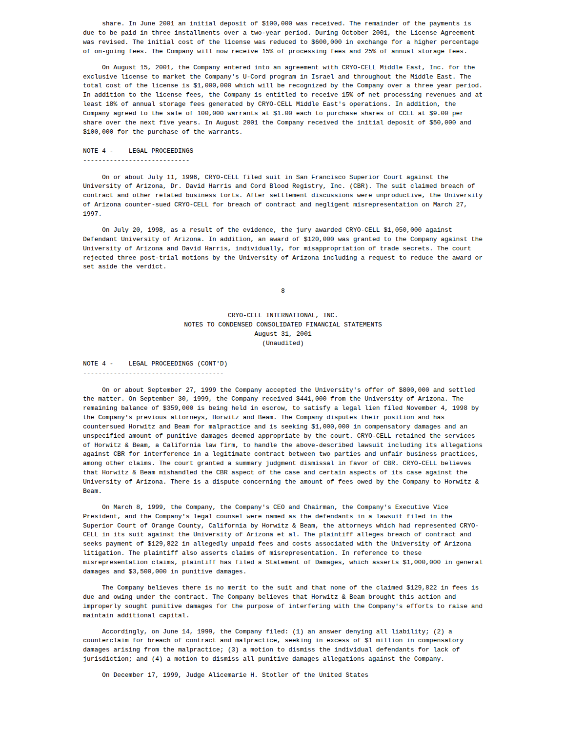share. In June 2001 an initial deposit of $100,000 was received. The remainder of the payments is due to be paid in three installments over a two-year period. During October 2001, the License Agreement was revised. The initial cost of the license was reduced to $600,000 in exchange for a higher percentage of on-going fees. The Company will now receive 15% of processing fees and 25% of annual storage fees.
On August 15, 2001, the Company entered into an agreement with CRYO-CELL Middle East, Inc. for the exclusive license to market the Company's U-Cord program in Israel and throughout the Middle East. The total cost of the license is $1,000,000 which will be recognized by the Company over a three year period. In addition to the license fees, the Company is entitled to receive 15% of net processing revenues and at least 18% of annual storage fees generated by CRYO-CELL Middle East's operations. In addition, the Company agreed to the sale of 100,000 warrants at $1.00 each to purchase shares of CCEL at $9.00 per share over the next five years. In August 2001 the Company received the initial deposit of $50,000 and $100,000 for the purchase of the warrants.
NOTE 4 - LEGAL PROCEEDINGS
----------------------------
On or about July 11, 1996, CRYO-CELL filed suit in San Francisco Superior Court against the University of Arizona, Dr. David Harris and Cord Blood Registry, Inc. (CBR). The suit claimed breach of contract and other related business torts. After settlement discussions were unproductive, the University of Arizona counter-sued CRYO-CELL for breach of contract and negligent misrepresentation on March 27, 1997.
On July 20, 1998, as a result of the evidence, the jury awarded CRYO-CELL $1,050,000 against Defendant University of Arizona. In addition, an award of $120,000 was granted to the Company against the University of Arizona and David Harris, individually, for misappropriation of trade secrets. The court rejected three post-trial motions by the University of Arizona including a request to reduce the award or set aside the verdict.
8
CRYO-CELL INTERNATIONAL, INC.
NOTES TO CONDENSED CONSOLIDATED FINANCIAL STATEMENTS
August 31, 2001
(Unaudited)
NOTE 4 - LEGAL PROCEEDINGS (CONT'D)
-------------------------------------
On or about September 27, 1999 the Company accepted the University's offer of $800,000 and settled the matter. On September 30, 1999, the Company received $441,000 from the University of Arizona. The remaining balance of $359,000 is being held in escrow, to satisfy a legal lien filed November 4, 1998 by the Company's previous attorneys, Horwitz and Beam. The Company disputes their position and has countersued Horwitz and Beam for malpractice and is seeking $1,000,000 in compensatory damages and an unspecified amount of punitive damages deemed appropriate by the court. CRYO-CELL retained the services of Horwitz & Beam, a California law firm, to handle the above-described lawsuit including its allegations against CBR for interference in a legitimate contract between two parties and unfair business practices, among other claims. The court granted a summary judgment dismissal in favor of CBR. CRYO-CELL believes that Horwitz & Beam mishandled the CBR aspect of the case and certain aspects of its case against the University of Arizona. There is a dispute concerning the amount of fees owed by the Company to Horwitz & Beam.
On March 8, 1999, the Company, the Company's CEO and Chairman, the Company's Executive Vice President, and the Company's legal counsel were named as the defendants in a lawsuit filed in the Superior Court of Orange County, California by Horwitz & Beam, the attorneys which had represented CRYO-CELL in its suit against the University of Arizona et al. The plaintiff alleges breach of contract and seeks payment of $129,822 in allegedly unpaid fees and costs associated with the University of Arizona litigation. The plaintiff also asserts claims of misrepresentation. In reference to these misrepresentation claims, plaintiff has filed a Statement of Damages, which asserts $1,000,000 in general damages and $3,500,000 in punitive damages.
The Company believes there is no merit to the suit and that none of the claimed $129,822 in fees is due and owing under the contract. The Company believes that Horwitz & Beam brought this action and improperly sought punitive damages for the purpose of interfering with the Company's efforts to raise and maintain additional capital.
Accordingly, on June 14, 1999, the Company filed: (1) an answer denying all liability; (2) a counterclaim for breach of contract and malpractice, seeking in excess of $1 million in compensatory damages arising from the malpractice; (3) a motion to dismiss the individual defendants for lack of jurisdiction; and (4) a motion to dismiss all punitive damages allegations against the Company.
On December 17, 1999, Judge Alicemarie H. Stotler of the United States